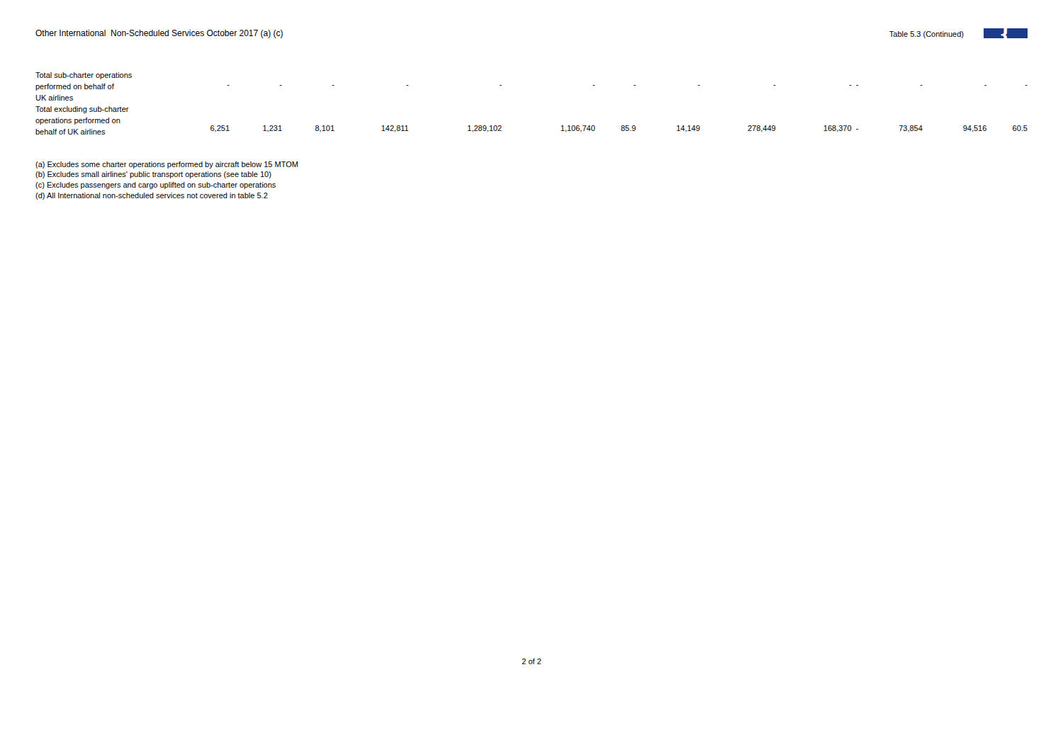Other International Non-Scheduled Services October 2017 (a) (c)
Table 5.3 (Continued)
❴ Civil Aviation
Authority
| Total sub-charter operations performed on behalf of UK airlines | - | - | - | - | - | - | - | - | - | - | - | - | - | - |
| Total excluding sub-charter operations performed on behalf of UK airlines | 6,251 | 1,231 | 8,101 | 142,811 | 1,289,102 | 1,106,740 | 85.9 | 14,149 | 278,449 | 168,370 | - | 73,854 | 94,516 | 60.5 |
(a) Excludes some charter operations performed by aircraft below 15 MTOM
(b) Excludes small airlines' public transport operations (see table 10)
(c) Excludes passengers and cargo uplifted on sub-charter operations
(d) All International non-scheduled services not covered in table 5.2
2 of 2